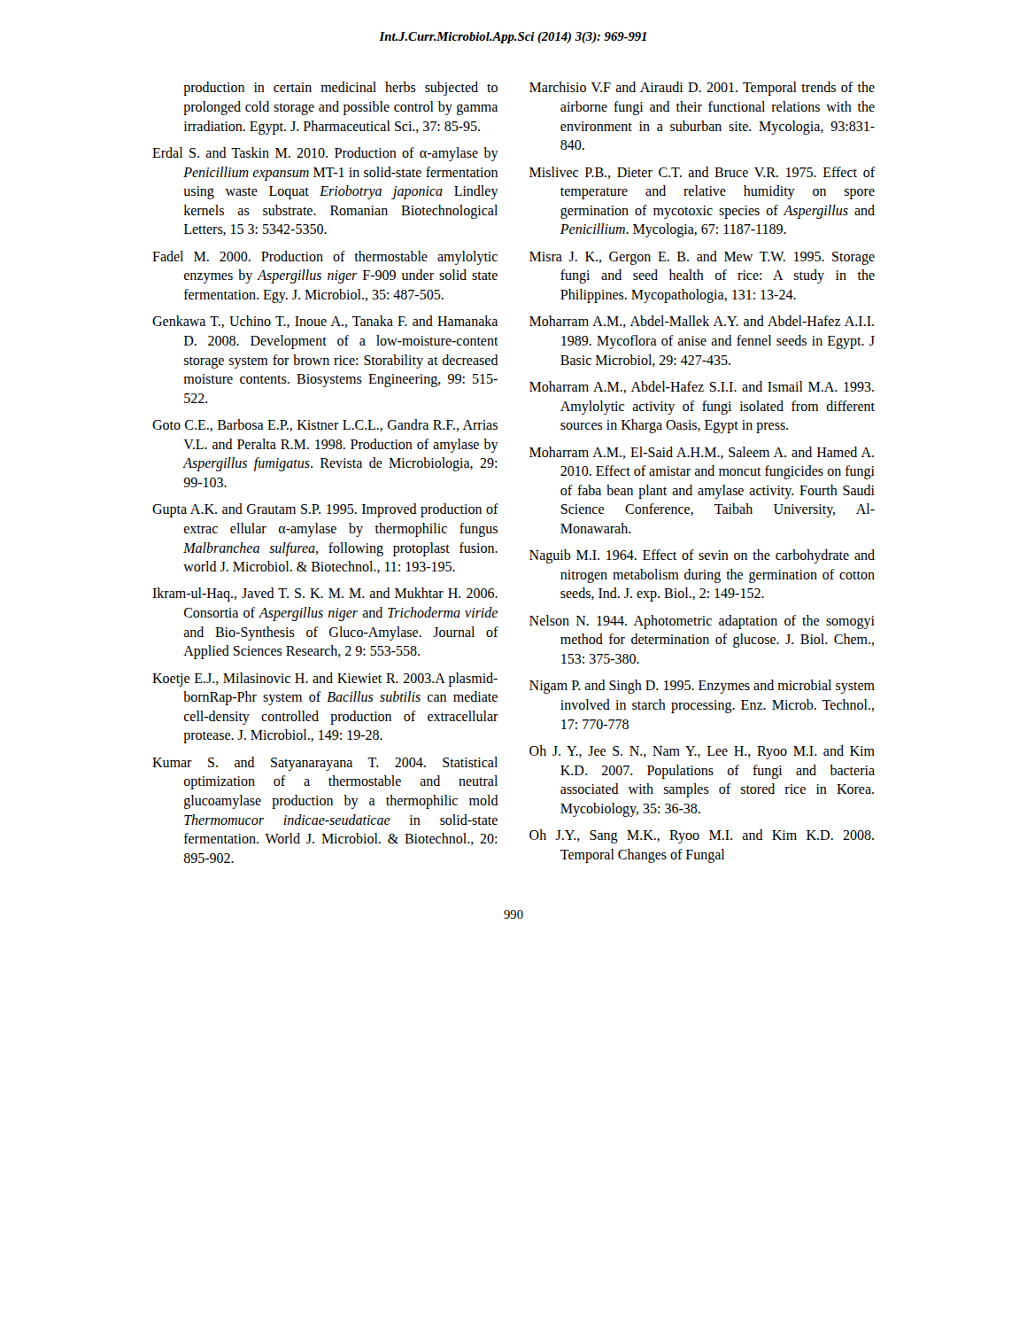Int.J.Curr.Microbiol.App.Sci (2014) 3(3): 969-991
production in certain medicinal herbs subjected to prolonged cold storage and possible control by gamma irradiation. Egypt. J. Pharmaceutical Sci., 37: 85-95.
Erdal S. and Taskin M. 2010. Production of α-amylase by Penicillium expansum MT-1 in solid-state fermentation using waste Loquat Eriobotrya japonica Lindley kernels as substrate. Romanian Biotechnological Letters, 15 3: 5342-5350.
Fadel M. 2000. Production of thermostable amylolytic enzymes by Aspergillus niger F-909 under solid state fermentation. Egy. J. Microbiol., 35: 487-505.
Genkawa T., Uchino T., Inoue A., Tanaka F. and Hamanaka D. 2008. Development of a low-moisture-content storage system for brown rice: Storability at decreased moisture contents. Biosystems Engineering, 99: 515-522.
Goto C.E., Barbosa E.P., Kistner L.C.L., Gandra R.F., Arrias V.L. and Peralta R.M. 1998. Production of amylase by Aspergillus fumigatus. Revista de Microbiologia, 29: 99-103.
Gupta A.K. and Grautam S.P. 1995. Improved production of extrac ellular α-amylase by thermophilic fungus Malbranchea sulfurea, following protoplast fusion. world J. Microbiol. & Biotechnol., 11: 193-195.
Ikram-ul-Haq., Javed T. S. K. M. M. and Mukhtar H. 2006. Consortia of Aspergillus niger and Trichoderma viride and Bio-Synthesis of Gluco-Amylase. Journal of Applied Sciences Research, 2 9: 553-558.
Koetje E.J., Milasinovic H. and Kiewiet R. 2003.A plasmid-bornRap-Phr system of Bacillus subtilis can mediate cell-density controlled production of extracellular protease. J. Microbiol., 149: 19-28.
Kumar S. and Satyanarayana T. 2004. Statistical optimization of a thermostable and neutral glucoamylase production by a thermophilic mold Thermomucor indicae-seudaticae in solid-state fermentation. World J. Microbiol. & Biotechnol., 20: 895-902.
Marchisio V.F and Airaudi D. 2001. Temporal trends of the airborne fungi and their functional relations with the environment in a suburban site. Mycologia, 93:831-840.
Mislivec P.B., Dieter C.T. and Bruce V.R. 1975. Effect of temperature and relative humidity on spore germination of mycotoxic species of Aspergillus and Penicillium. Mycologia, 67: 1187-1189.
Misra J. K., Gergon E. B. and Mew T.W. 1995. Storage fungi and seed health of rice: A study in the Philippines. Mycopathologia, 131: 13-24.
Moharram A.M., Abdel-Mallek A.Y. and Abdel-Hafez A.I.I. 1989. Mycoflora of anise and fennel seeds in Egypt. J Basic Microbiol, 29: 427-435.
Moharram A.M., Abdel-Hafez S.I.I. and Ismail M.A. 1993. Amylolytic activity of fungi isolated from different sources in Kharga Oasis, Egypt in press.
Moharram A.M., El-Said A.H.M., Saleem A. and Hamed A. 2010. Effect of amistar and moncut fungicides on fungi of faba bean plant and amylase activity. Fourth Saudi Science Conference, Taibah University, Al-Monawarah.
Naguib M.I. 1964. Effect of sevin on the carbohydrate and nitrogen metabolism during the germination of cotton seeds, Ind. J. exp. Biol., 2: 149-152.
Nelson N. 1944. Aphotometric adaptation of the somogyi method for determination of glucose. J. Biol. Chem., 153: 375-380.
Nigam P. and Singh D. 1995. Enzymes and microbial system involved in starch processing. Enz. Microb. Technol., 17: 770-778
Oh J. Y., Jee S. N., Nam Y., Lee H., Ryoo M.I. and Kim K.D. 2007. Populations of fungi and bacteria associated with samples of stored rice in Korea. Mycobiology, 35: 36-38.
Oh J.Y., Sang M.K., Ryoo M.I. and Kim K.D. 2008. Temporal Changes of Fungal
990